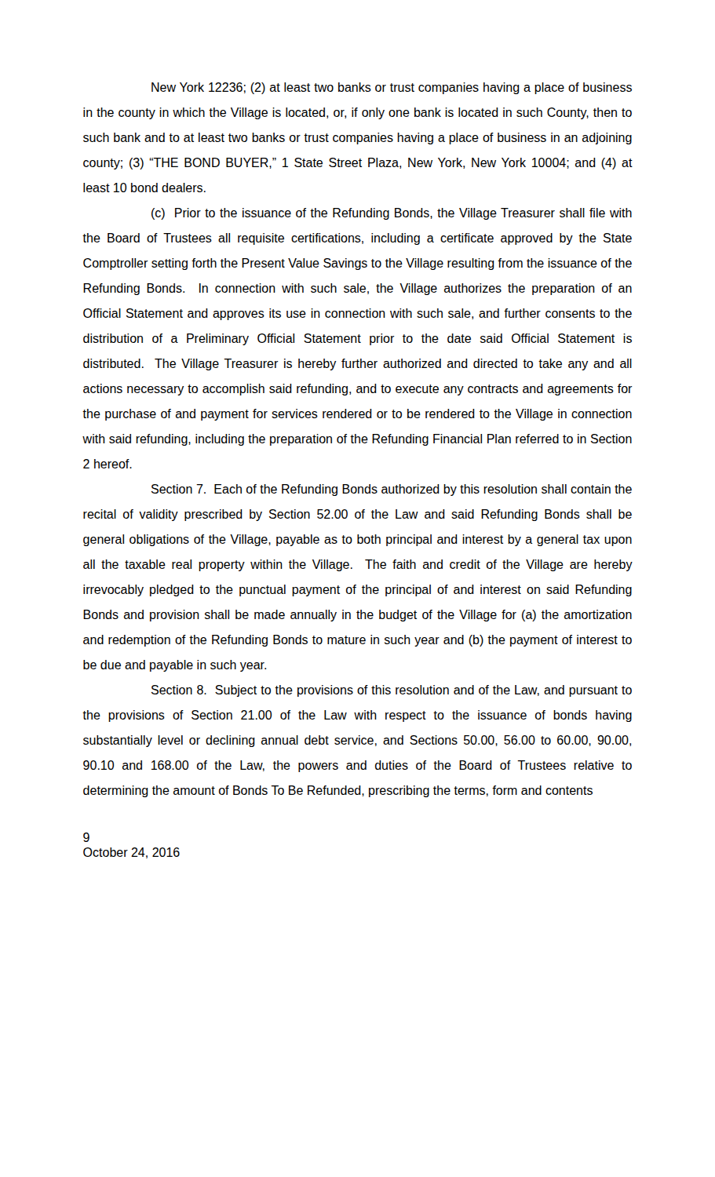New York 12236; (2) at least two banks or trust companies having a place of business in the county in which the Village is located, or, if only one bank is located in such County, then to such bank and to at least two banks or trust companies having a place of business in an adjoining county; (3) “THE BOND BUYER,” 1 State Street Plaza, New York, New York 10004; and (4) at least 10 bond dealers.
(c) Prior to the issuance of the Refunding Bonds, the Village Treasurer shall file with the Board of Trustees all requisite certifications, including a certificate approved by the State Comptroller setting forth the Present Value Savings to the Village resulting from the issuance of the Refunding Bonds. In connection with such sale, the Village authorizes the preparation of an Official Statement and approves its use in connection with such sale, and further consents to the distribution of a Preliminary Official Statement prior to the date said Official Statement is distributed. The Village Treasurer is hereby further authorized and directed to take any and all actions necessary to accomplish said refunding, and to execute any contracts and agreements for the purchase of and payment for services rendered or to be rendered to the Village in connection with said refunding, including the preparation of the Refunding Financial Plan referred to in Section 2 hereof.
Section 7. Each of the Refunding Bonds authorized by this resolution shall contain the recital of validity prescribed by Section 52.00 of the Law and said Refunding Bonds shall be general obligations of the Village, payable as to both principal and interest by a general tax upon all the taxable real property within the Village. The faith and credit of the Village are hereby irrevocably pledged to the punctual payment of the principal of and interest on said Refunding Bonds and provision shall be made annually in the budget of the Village for (a) the amortization and redemption of the Refunding Bonds to mature in such year and (b) the payment of interest to be due and payable in such year.
Section 8. Subject to the provisions of this resolution and of the Law, and pursuant to the provisions of Section 21.00 of the Law with respect to the issuance of bonds having substantially level or declining annual debt service, and Sections 50.00, 56.00 to 60.00, 90.00, 90.10 and 168.00 of the Law, the powers and duties of the Board of Trustees relative to determining the amount of Bonds To Be Refunded, prescribing the terms, form and contents
9 October 24, 2016